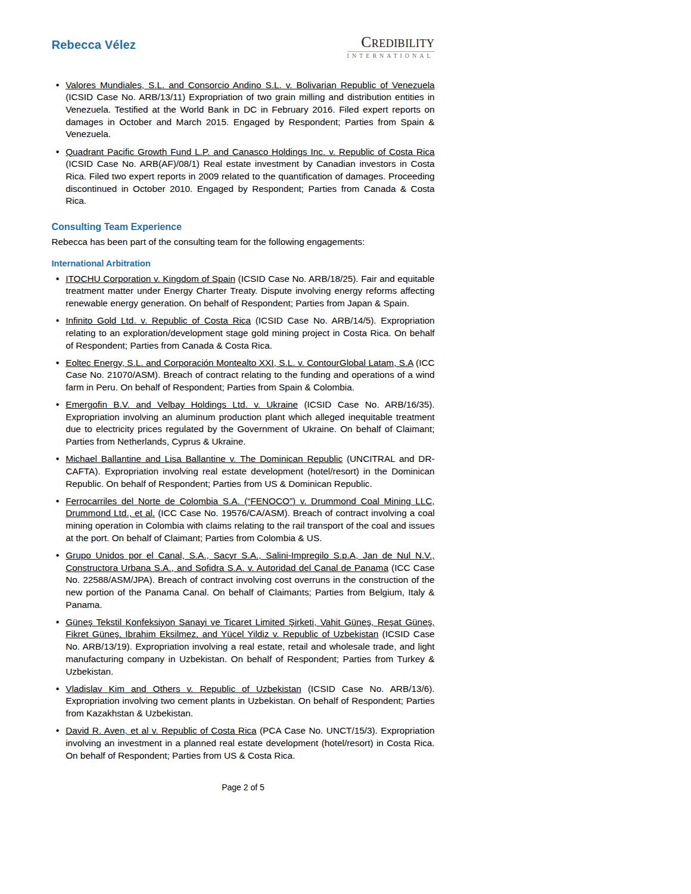Rebecca Vélez
Credibility
INTERNATIONAL
Valores Mundiales, S.L. and Consorcio Andino S.L. v. Bolivarian Republic of Venezuela (ICSID Case No. ARB/13/11) Expropriation of two grain milling and distribution entities in Venezuela. Testified at the World Bank in DC in February 2016. Filed expert reports on damages in October and March 2015. Engaged by Respondent; Parties from Spain & Venezuela.
Quadrant Pacific Growth Fund L.P. and Canasco Holdings Inc. v. Republic of Costa Rica (ICSID Case No. ARB(AF)/08/1) Real estate investment by Canadian investors in Costa Rica. Filed two expert reports in 2009 related to the quantification of damages. Proceeding discontinued in October 2010. Engaged by Respondent; Parties from Canada & Costa Rica.
Consulting Team Experience
Rebecca has been part of the consulting team for the following engagements:
International Arbitration
ITOCHU Corporation v. Kingdom of Spain (ICSID Case No. ARB/18/25). Fair and equitable treatment matter under Energy Charter Treaty. Dispute involving energy reforms affecting renewable energy generation. On behalf of Respondent; Parties from Japan & Spain.
Infinito Gold Ltd. v. Republic of Costa Rica (ICSID Case No. ARB/14/5). Expropriation relating to an exploration/development stage gold mining project in Costa Rica. On behalf of Respondent; Parties from Canada & Costa Rica.
Eoltec Energy, S.L. and Corporación Montealto XXI, S.L. v. ContourGlobal Latam, S.A (ICC Case No. 21070/ASM). Breach of contract relating to the funding and operations of a wind farm in Peru. On behalf of Respondent; Parties from Spain & Colombia.
Emergofin B.V. and Velbay Holdings Ltd. v. Ukraine (ICSID Case No. ARB/16/35). Expropriation involving an aluminum production plant which alleged inequitable treatment due to electricity prices regulated by the Government of Ukraine. On behalf of Claimant; Parties from Netherlands, Cyprus & Ukraine.
Michael Ballantine and Lisa Ballantine v. The Dominican Republic (UNCITRAL and DR-CAFTA). Expropriation involving real estate development (hotel/resort) in the Dominican Republic. On behalf of Respondent; Parties from US & Dominican Republic.
Ferrocarriles del Norte de Colombia S.A. (“FENOCO”) v. Drummond Coal Mining LLC, Drummond Ltd., et al. (ICC Case No. 19576/CA/ASM). Breach of contract involving a coal mining operation in Colombia with claims relating to the rail transport of the coal and issues at the port. On behalf of Claimant; Parties from Colombia & US.
Grupo Unidos por el Canal, S.A., Sacyr S.A., Salini-Impregilo S.p.A, Jan de Nul N.V., Constructora Urbana S.A., and Sofidra S.A. v. Autoridad del Canal de Panama (ICC Case No. 22588/ASM/JPA). Breach of contract involving cost overruns in the construction of the new portion of the Panama Canal. On behalf of Claimants; Parties from Belgium, Italy & Panama.
Güneş Tekstil Konfeksiyon Sanayi ve Ticaret Limited Şirketi, Vahit Güneş, Reşat Güneş, Fikret Güneş, Ibrahim Eksilmez, and Yücel Yildiz v. Republic of Uzbekistan (ICSID Case No. ARB/13/19). Expropriation involving a real estate, retail and wholesale trade, and light manufacturing company in Uzbekistan. On behalf of Respondent; Parties from Turkey & Uzbekistan.
Vladislav Kim and Others v. Republic of Uzbekistan (ICSID Case No. ARB/13/6). Expropriation involving two cement plants in Uzbekistan. On behalf of Respondent; Parties from Kazakhstan & Uzbekistan.
David R. Aven, et al v. Republic of Costa Rica (PCA Case No. UNCT/15/3). Expropriation involving an investment in a planned real estate development (hotel/resort) in Costa Rica. On behalf of Respondent; Parties from US & Costa Rica.
Page 2 of 5